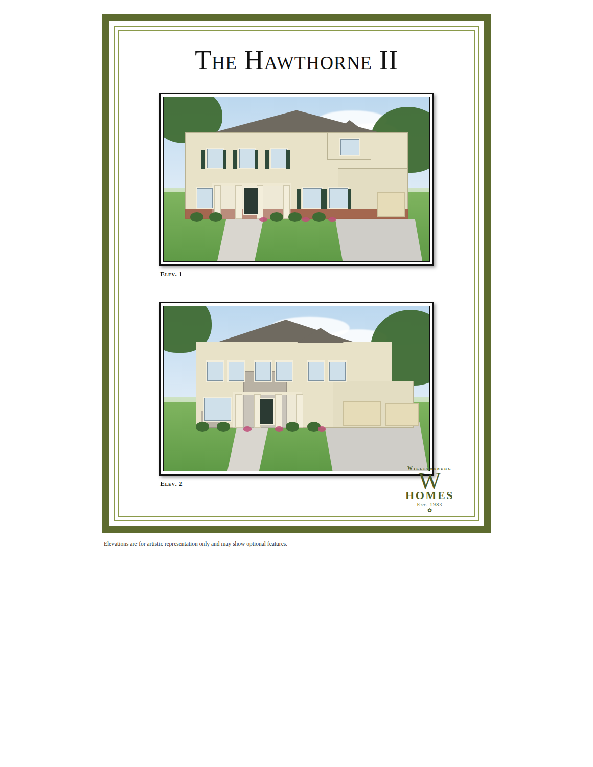The Hawthorne II
Elev. 1
Elev. 2
Williamsburg
W
HOMES
Est. 1983
✿
Elevations are for artistic representation only and may show optional features.